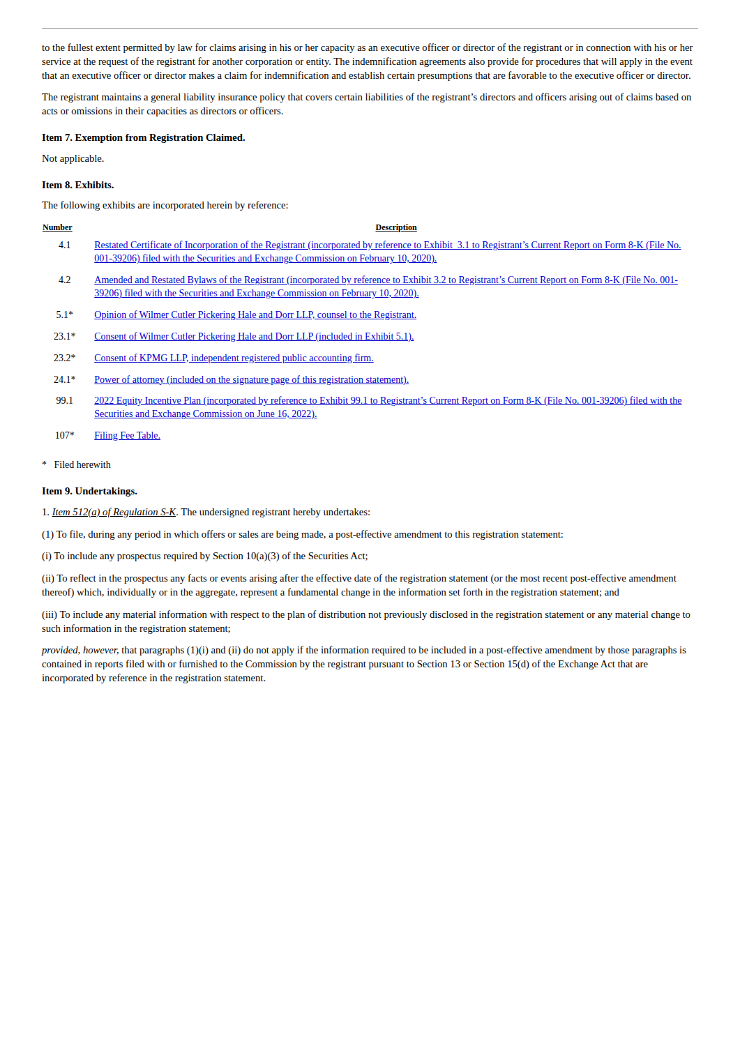to the fullest extent permitted by law for claims arising in his or her capacity as an executive officer or director of the registrant or in connection with his or her service at the request of the registrant for another corporation or entity. The indemnification agreements also provide for procedures that will apply in the event that an executive officer or director makes a claim for indemnification and establish certain presumptions that are favorable to the executive officer or director.
The registrant maintains a general liability insurance policy that covers certain liabilities of the registrant’s directors and officers arising out of claims based on acts or omissions in their capacities as directors or officers.
Item 7. Exemption from Registration Claimed.
Not applicable.
Item 8. Exhibits.
The following exhibits are incorporated herein by reference:
| Number | Description |
| --- | --- |
| 4.1 | Restated Certificate of Incorporation of the Registrant (incorporated by reference to Exhibit 3.1 to Registrant’s Current Report on Form 8-K (File No. 001-39206) filed with the Securities and Exchange Commission on February 10, 2020). |
| 4.2 | Amended and Restated Bylaws of the Registrant (incorporated by reference to Exhibit 3.2 to Registrant’s Current Report on Form 8-K (File No. 001-39206) filed with the Securities and Exchange Commission on February 10, 2020). |
| 5.1* | Opinion of Wilmer Cutler Pickering Hale and Dorr LLP, counsel to the Registrant. |
| 23.1* | Consent of Wilmer Cutler Pickering Hale and Dorr LLP (included in Exhibit 5.1). |
| 23.2* | Consent of KPMG LLP, independent registered public accounting firm. |
| 24.1* | Power of attorney (included on the signature page of this registration statement). |
| 99.1 | 2022 Equity Incentive Plan (incorporated by reference to Exhibit 99.1 to Registrant’s Current Report on Form 8-K (File No. 001-39206) filed with the Securities and Exchange Commission on June 16, 2022). |
| 107* | Filing Fee Table. |
* Filed herewith
Item 9. Undertakings.
1. Item 512(a) of Regulation S-K. The undersigned registrant hereby undertakes:
(1) To file, during any period in which offers or sales are being made, a post-effective amendment to this registration statement:
(i) To include any prospectus required by Section 10(a)(3) of the Securities Act;
(ii) To reflect in the prospectus any facts or events arising after the effective date of the registration statement (or the most recent post-effective amendment thereof) which, individually or in the aggregate, represent a fundamental change in the information set forth in the registration statement; and
(iii) To include any material information with respect to the plan of distribution not previously disclosed in the registration statement or any material change to such information in the registration statement;
provided, however, that paragraphs (1)(i) and (ii) do not apply if the information required to be included in a post-effective amendment by those paragraphs is contained in reports filed with or furnished to the Commission by the registrant pursuant to Section 13 or Section 15(d) of the Exchange Act that are incorporated by reference in the registration statement.